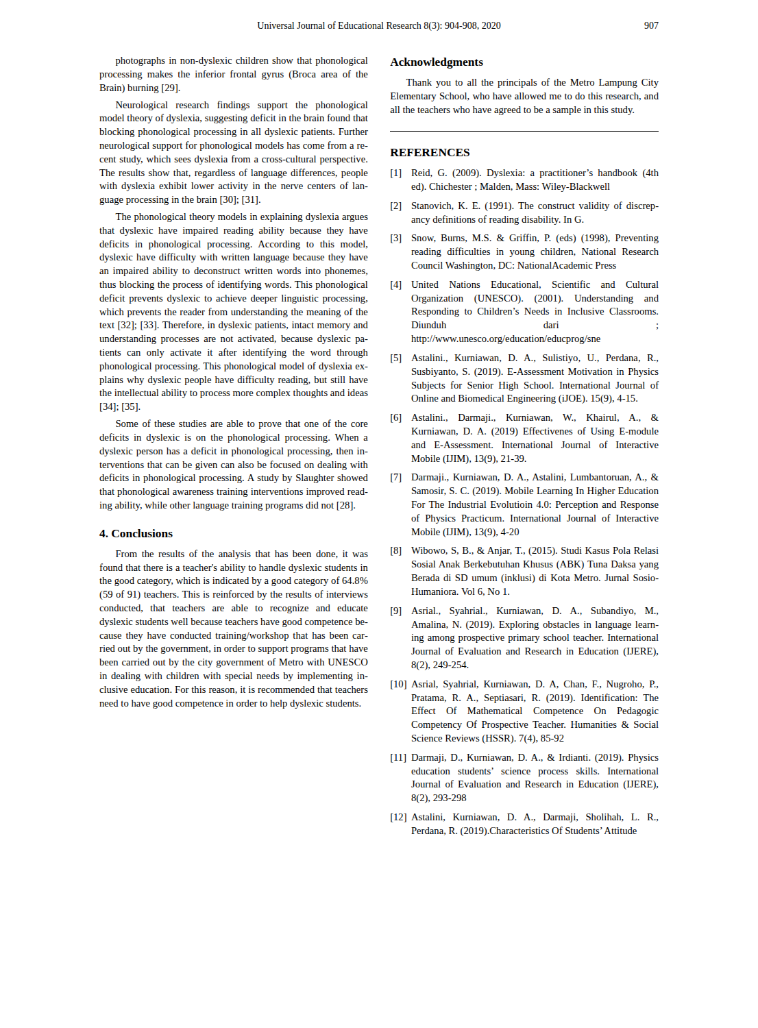Universal Journal of Educational Research 8(3): 904-908, 2020 907
photographs in non-dyslexic children show that phonological processing makes the inferior frontal gyrus (Broca area of the Brain) burning [29].
Neurological research findings support the phonological model theory of dyslexia, suggesting deficit in the brain found that blocking phonological processing in all dyslexic patients. Further neurological support for phonological models has come from a recent study, which sees dyslexia from a cross-cultural perspective. The results show that, regardless of language differences, people with dyslexia exhibit lower activity in the nerve centers of language processing in the brain [30]; [31].
The phonological theory models in explaining dyslexia argues that dyslexic have impaired reading ability because they have deficits in phonological processing. According to this model, dyslexic have difficulty with written language because they have an impaired ability to deconstruct written words into phonemes, thus blocking the process of identifying words. This phonological deficit prevents dyslexic to achieve deeper linguistic processing, which prevents the reader from understanding the meaning of the text [32]; [33]. Therefore, in dyslexic patients, intact memory and understanding processes are not activated, because dyslexic patients can only activate it after identifying the word through phonological processing. This phonological model of dyslexia explains why dyslexic people have difficulty reading, but still have the intellectual ability to process more complex thoughts and ideas [34]; [35].
Some of these studies are able to prove that one of the core deficits in dyslexic is on the phonological processing. When a dyslexic person has a deficit in phonological processing, then interventions that can be given can also be focused on dealing with deficits in phonological processing. A study by Slaughter showed that phonological awareness training interventions improved reading ability, while other language training programs did not [28].
4. Conclusions
From the results of the analysis that has been done, it was found that there is a teacher's ability to handle dyslexic students in the good category, which is indicated by a good category of 64.8% (59 of 91) teachers. This is reinforced by the results of interviews conducted, that teachers are able to recognize and educate dyslexic students well because teachers have good competence because they have conducted training/workshop that has been carried out by the government, in order to support programs that have been carried out by the city government of Metro with UNESCO in dealing with children with special needs by implementing inclusive education. For this reason, it is recommended that teachers need to have good competence in order to help dyslexic students.
Acknowledgments
Thank you to all the principals of the Metro Lampung City Elementary School, who have allowed me to do this research, and all the teachers who have agreed to be a sample in this study.
REFERENCES
[1] Reid, G. (2009). Dyslexia: a practitioner’s handbook (4th ed). Chichester ; Malden, Mass: Wiley-Blackwell
[2] Stanovich, K. E. (1991). The construct validity of discrepancy definitions of reading disability. In G.
[3] Snow, Burns, M.S. & Griffin, P. (eds) (1998), Preventing reading difficulties in young children, National Research Council Washington, DC: NationalAcademic Press
[4] United Nations Educational, Scientific and Cultural Organization (UNESCO). (2001). Understanding and Responding to Children’s Needs in Inclusive Classrooms. Diunduh dari ; http://www.unesco.org/education/educprog/sne
[5] Astalini., Kurniawan, D. A., Sulistiyo, U., Perdana, R., Susbiyanto, S. (2019). E-Assessment Motivation in Physics Subjects for Senior High School. International Journal of Online and Biomedical Engineering (iJOE). 15(9), 4-15.
[6] Astalini., Darmaji., Kurniawan, W., Khairul, A., & Kurniawan, D. A. (2019) Effectivenes of Using E-module and E-Assessment. International Journal of Interactive Mobile (IJIM), 13(9), 21-39.
[7] Darmaji., Kurniawan, D. A., Astalini, Lumbantoruan, A., & Samosir, S. C. (2019). Mobile Learning In Higher Education For The Industrial Evolutioin 4.0: Perception and Response of Physics Practicum. International Journal of Interactive Mobile (IJIM), 13(9), 4-20
[8] Wibowo, S, B., & Anjar, T., (2015). Studi Kasus Pola Relasi Sosial Anak Berkebutuhan Khusus (ABK) Tuna Daksa yang Berada di SD umum (inklusi) di Kota Metro. Jurnal Sosio-Humaniora. Vol 6, No 1.
[9] Asrial., Syahrial., Kurniawan, D. A., Subandiyo, M., Amalina, N. (2019). Exploring obstacles in language learning among prospective primary school teacher. International Journal of Evaluation and Research in Education (IJERE), 8(2), 249-254.
[10] Asrial, Syahrial, Kurniawan, D. A, Chan, F., Nugroho, P., Pratama, R. A., Septiasari, R. (2019). Identification: The Effect Of Mathematical Competence On Pedagogic Competency Of Prospective Teacher. Humanities & Social Science Reviews (HSSR). 7(4), 85-92
[11] Darmaji, D., Kurniawan, D. A., & Irdianti. (2019). Physics education students’ science process skills. International Journal of Evaluation and Research in Education (IJERE), 8(2), 293-298
[12] Astalini, Kurniawan, D. A., Darmaji, Sholihah, L. R., Perdana, R. (2019).Characteristics Of Students’ Attitude